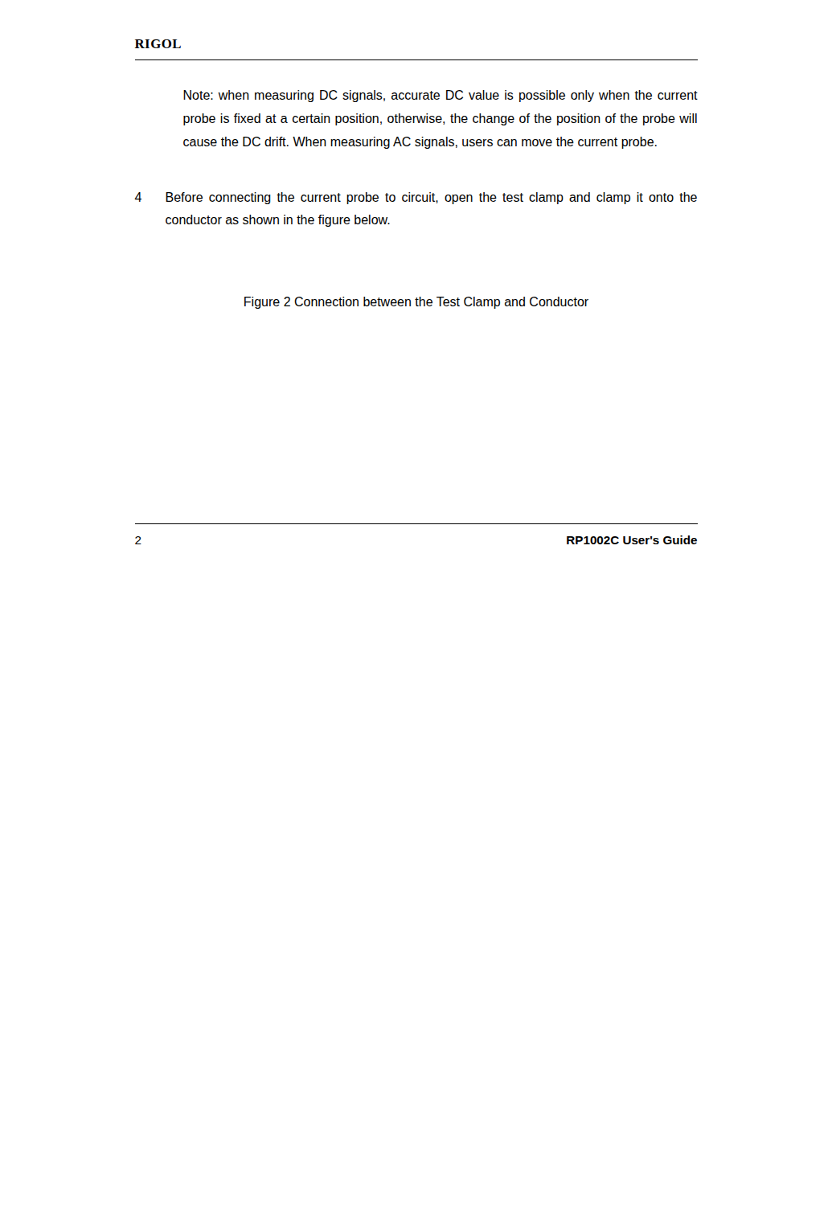RIGOL
Note: when measuring DC signals, accurate DC value is possible only when the current probe is fixed at a certain position, otherwise, the change of the position of the probe will cause the DC drift. When measuring AC signals, users can move the current probe.
4
Before connecting the current probe to circuit, open the test clamp and clamp it onto the conductor as shown in the figure below.
Figure 2 Connection between the Test Clamp and Conductor
2 RP1002C User's Guide